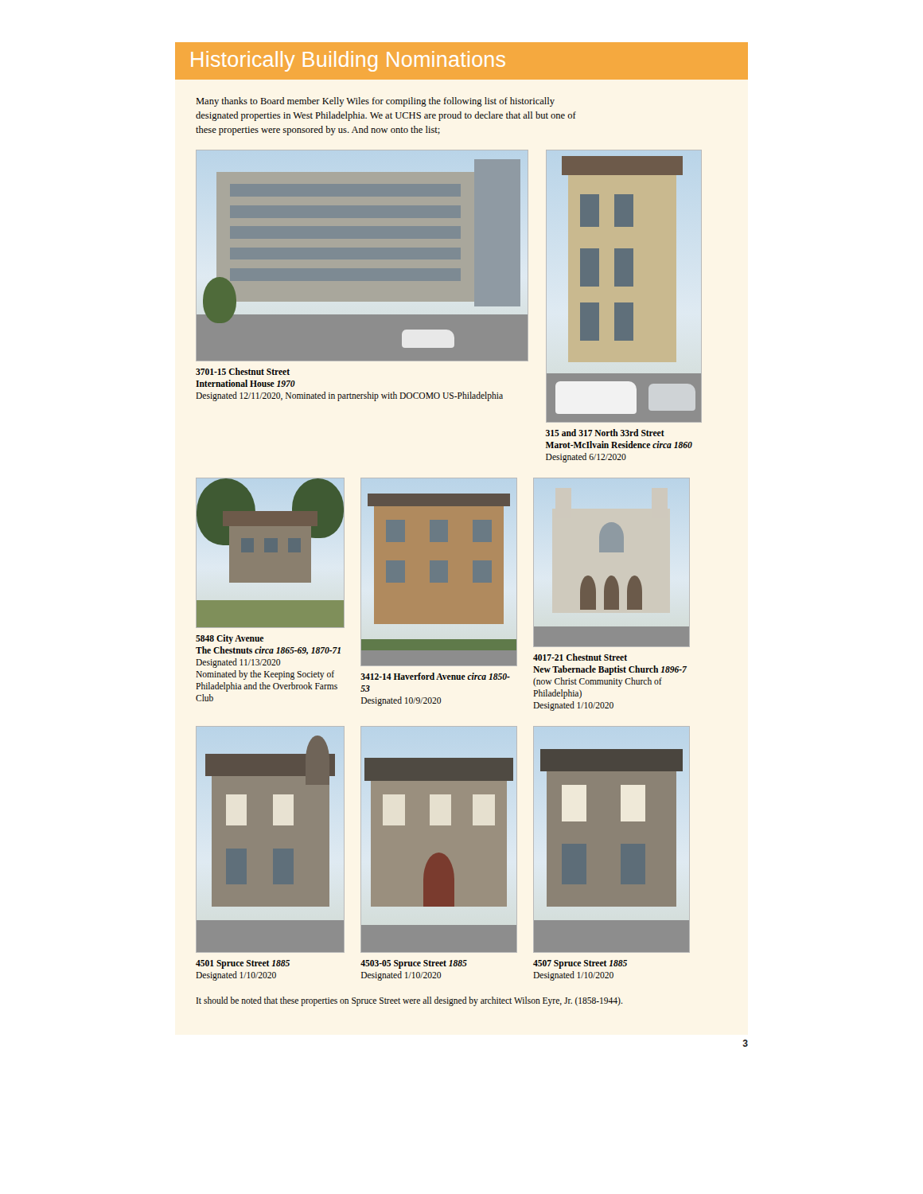Historically Building Nominations
Many thanks to Board member Kelly Wiles for compiling the following list of historically designated properties in West Philadelphia. We at UCHS are proud to declare that all but one of these properties were sponsored by us. And now onto the list;
3701-15 Chestnut Street
International House 1970
Designated 12/11/2020, Nominated in partnership with DOCOMO US-Philadelphia
315 and 317 North 33rd Street
Marot-McIlvain Residence circa 1860
Designated 6/12/2020
5848 City Avenue
The Chestnuts circa 1865-69, 1870-71
Designated 11/13/2020
Nominated by the Keeping Society of Philadelphia and the Overbrook Farms Club
3412-14 Haverford Avenue circa 1850-53
Designated 10/9/2020
4017-21 Chestnut Street
New Tabernacle Baptist Church 1896-7
(now Christ Community Church of Philadelphia)
Designated 1/10/2020
4501 Spruce Street 1885
Designated 1/10/2020
4503-05 Spruce Street 1885
Designated 1/10/2020
4507 Spruce Street 1885
Designated 1/10/2020
It should be noted that these properties on Spruce Street were all designed by architect Wilson Eyre, Jr. (1858-1944).
3